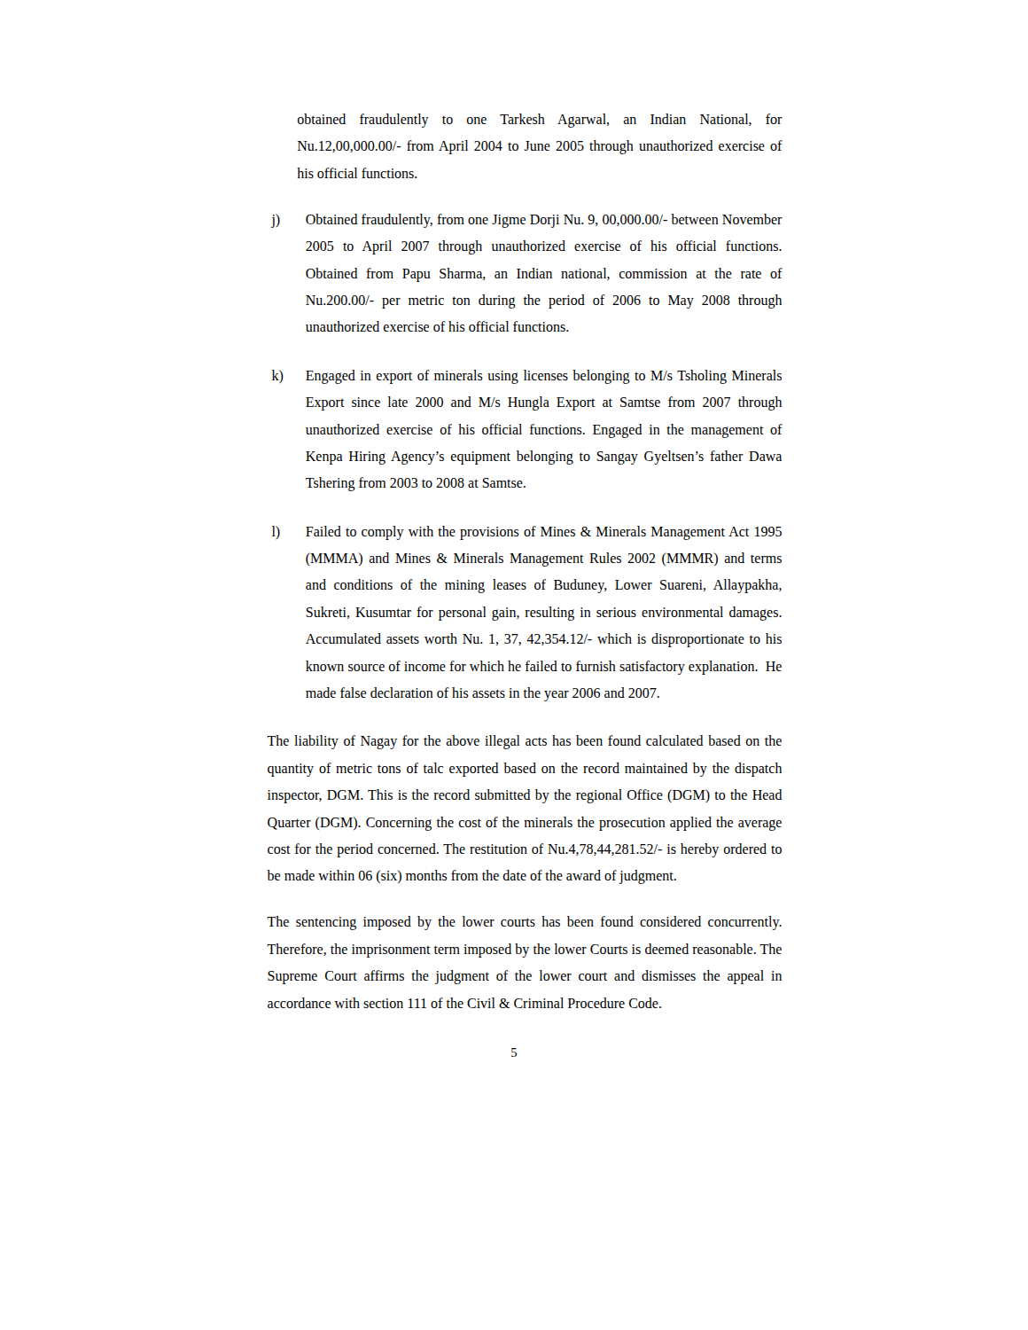obtained fraudulently to one Tarkesh Agarwal, an Indian National, for Nu.12,00,000.00/- from April 2004 to June 2005 through unauthorized exercise of his official functions.
j) Obtained fraudulently, from one Jigme Dorji Nu. 9, 00,000.00/- between November 2005 to April 2007 through unauthorized exercise of his official functions. Obtained from Papu Sharma, an Indian national, commission at the rate of Nu.200.00/- per metric ton during the period of 2006 to May 2008 through unauthorized exercise of his official functions.
k) Engaged in export of minerals using licenses belonging to M/s Tsholing Minerals Export since late 2000 and M/s Hungla Export at Samtse from 2007 through unauthorized exercise of his official functions. Engaged in the management of Kenpa Hiring Agency’s equipment belonging to Sangay Gyeltsen’s father Dawa Tshering from 2003 to 2008 at Samtse.
l) Failed to comply with the provisions of Mines & Minerals Management Act 1995 (MMMA) and Mines & Minerals Management Rules 2002 (MMMR) and terms and conditions of the mining leases of Buduney, Lower Suareni, Allaypakha, Sukreti, Kusumtar for personal gain, resulting in serious environmental damages. Accumulated assets worth Nu. 1, 37, 42,354.12/- which is disproportionate to his known source of income for which he failed to furnish satisfactory explanation. He made false declaration of his assets in the year 2006 and 2007.
The liability of Nagay for the above illegal acts has been found calculated based on the quantity of metric tons of talc exported based on the record maintained by the dispatch inspector, DGM. This is the record submitted by the regional Office (DGM) to the Head Quarter (DGM). Concerning the cost of the minerals the prosecution applied the average cost for the period concerned. The restitution of Nu.4,78,44,281.52/- is hereby ordered to be made within 06 (six) months from the date of the award of judgment.
The sentencing imposed by the lower courts has been found considered concurrently. Therefore, the imprisonment term imposed by the lower Courts is deemed reasonable. The Supreme Court affirms the judgment of the lower court and dismisses the appeal in accordance with section 111 of the Civil & Criminal Procedure Code.
5